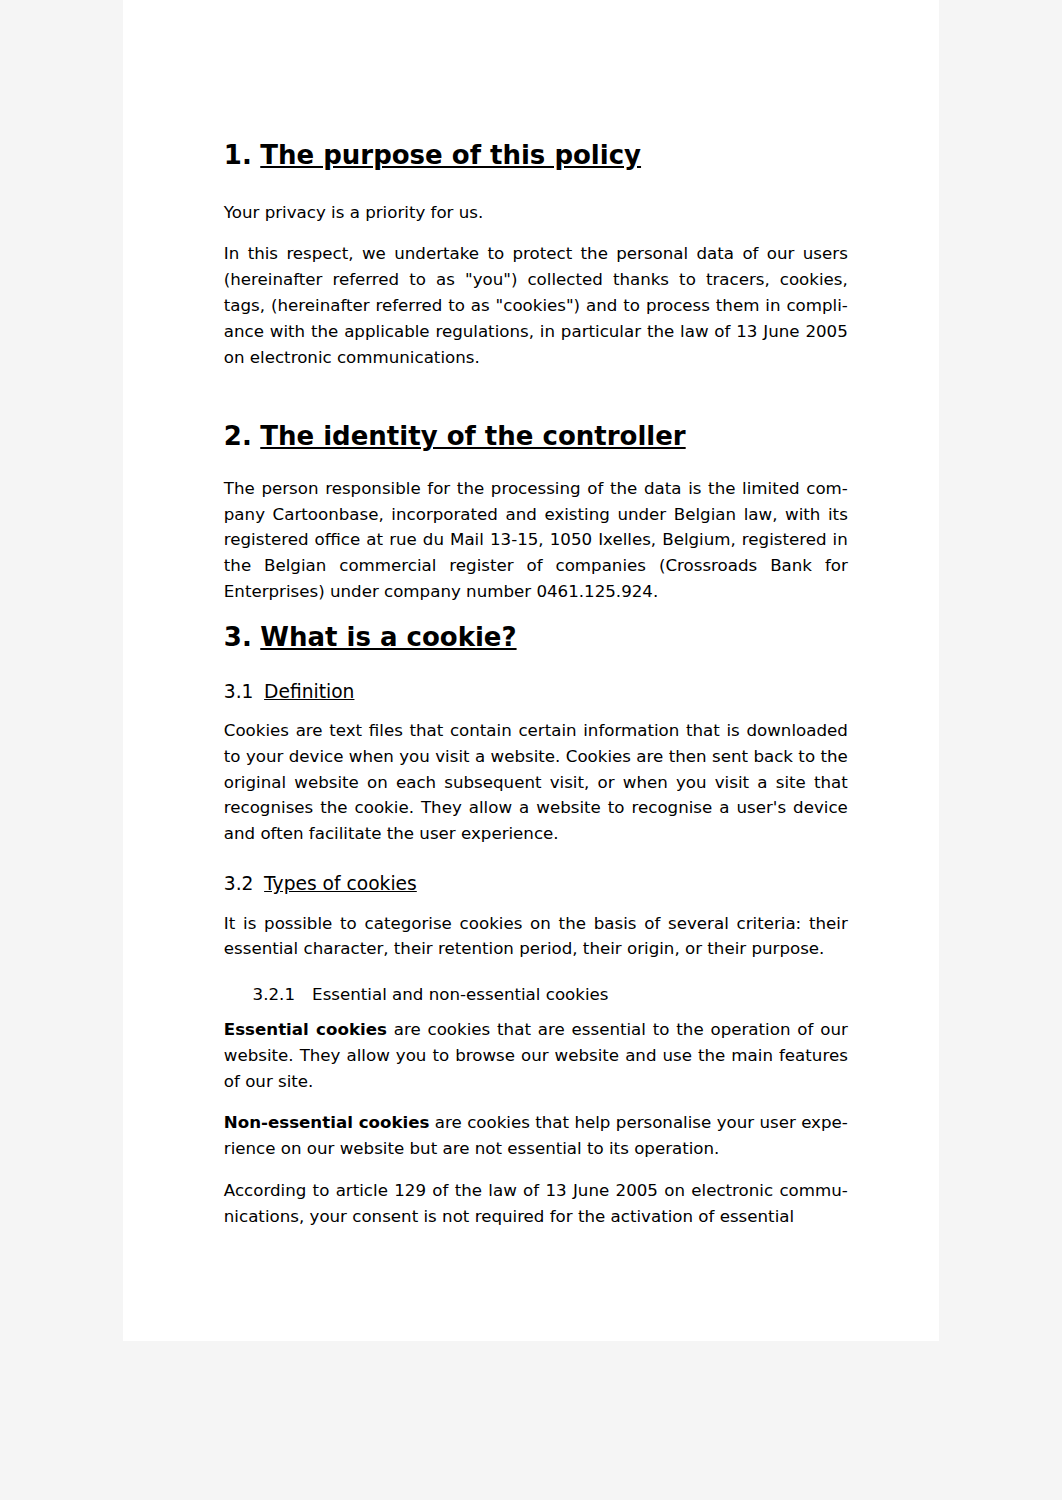1. The purpose of this policy
Your privacy is a priority for us.
In this respect, we undertake to protect the personal data of our users (hereinafter referred to as "you") collected thanks to tracers, cookies, tags, (hereinafter referred to as "cookies") and to process them in compliance with the applicable regulations, in particular the law of 13 June 2005 on electronic communications.
2. The identity of the controller
The person responsible for the processing of the data is the limited company Cartoonbase, incorporated and existing under Belgian law, with its registered office at rue du Mail 13-15, 1050 Ixelles, Belgium, registered in the Belgian commercial register of companies (Crossroads Bank for Enterprises) under company number 0461.125.924.
3. What is a cookie?
3.1 Definition
Cookies are text files that contain certain information that is downloaded to your device when you visit a website. Cookies are then sent back to the original website on each subsequent visit, or when you visit a site that recognises the cookie. They allow a website to recognise a user's device and often facilitate the user experience.
3.2 Types of cookies
It is possible to categorise cookies on the basis of several criteria: their essential character, their retention period, their origin, or their purpose.
3.2.1 Essential and non-essential cookies
Essential cookies are cookies that are essential to the operation of our website. They allow you to browse our website and use the main features of our site.
Non-essential cookies are cookies that help personalise your user experience on our website but are not essential to its operation.
According to article 129 of the law of 13 June 2005 on electronic communications, your consent is not required for the activation of essential